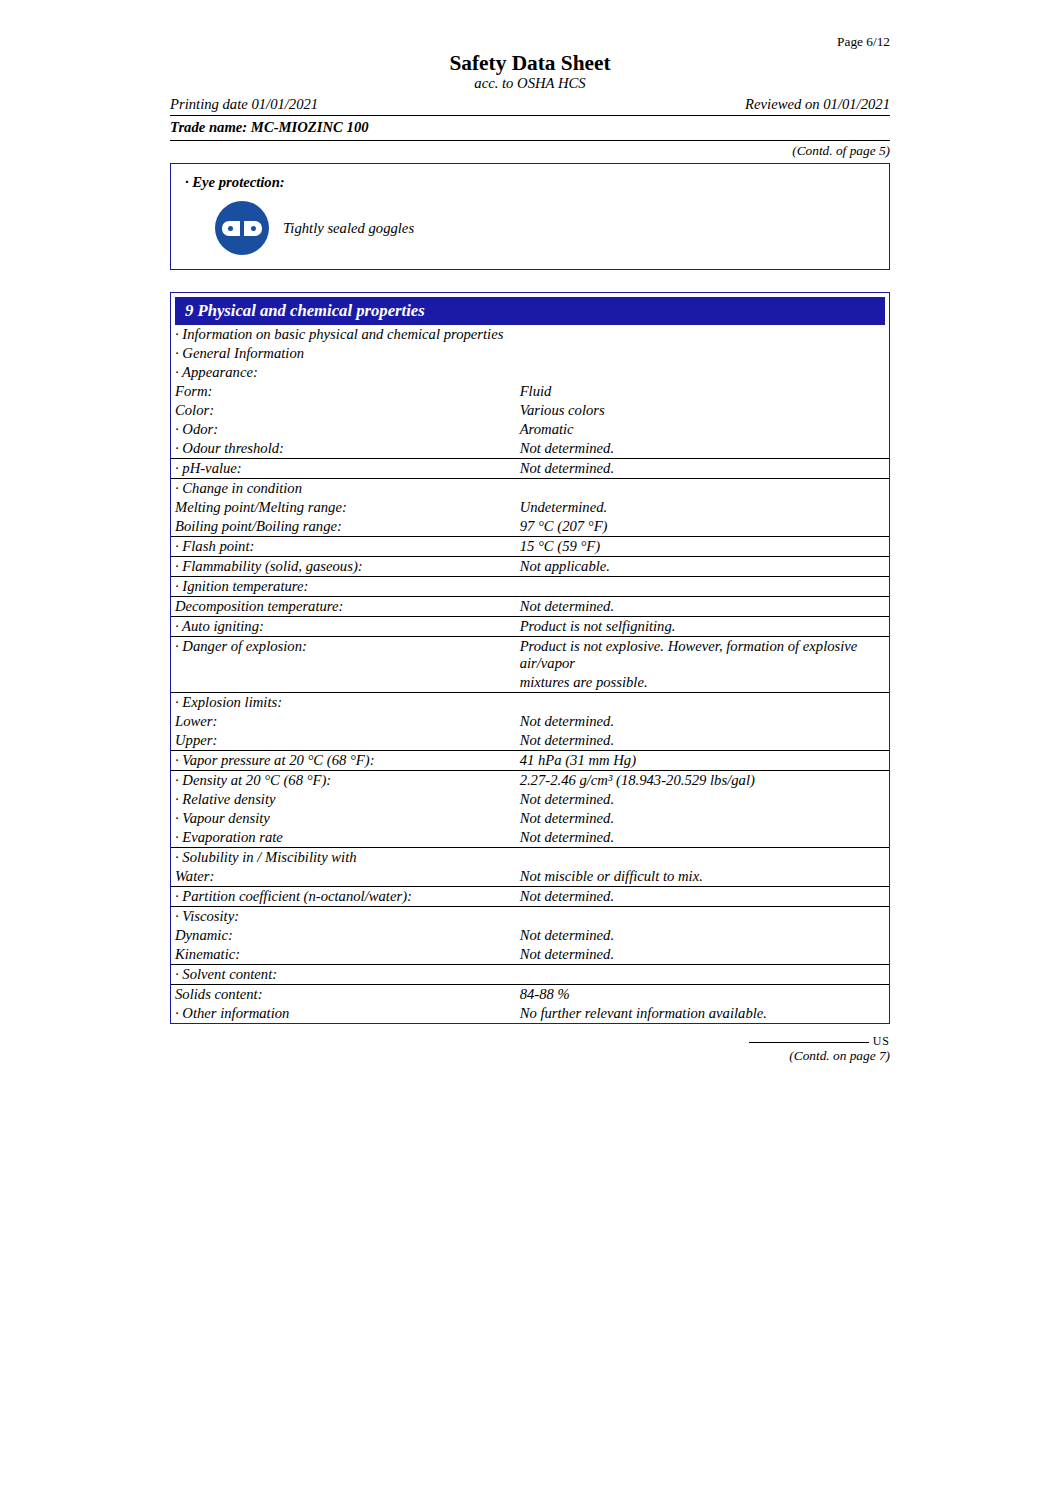Page 6/12
Safety Data Sheet
acc. to OSHA HCS
Printing date 01/01/2021 Reviewed on 01/01/2021
Trade name: MC-MIOZINC 100
(Contd. of page 5)
· Eye protection:
Tightly sealed goggles
9 Physical and chemical properties
| · Information on basic physical and chemical properties | |
| · General Information | |
| · Appearance: | |
| Form: | Fluid |
| Color: | Various colors |
| · Odor: | Aromatic |
| · Odour threshold: | Not determined. |
| · pH-value: | Not determined. |
| · Change in condition | |
| Melting point/Melting range: | Undetermined. |
| Boiling point/Boiling range: | 97 °C (207 °F) |
| · Flash point: | 15 °C (59 °F) |
| · Flammability (solid, gaseous): | Not applicable. |
| · Ignition temperature: | |
| Decomposition temperature: | Not determined. |
| · Auto igniting: | Product is not selfigniting. |
| · Danger of explosion: | Product is not explosive. However, formation of explosive air/vapor |
| | mixtures are possible. |
| · Explosion limits: | |
| Lower: | Not determined. |
| Upper: | Not determined. |
| · Vapor pressure at 20 °C (68 °F): | 41 hPa (31 mm Hg) |
| · Density at 20 °C (68 °F): | 2.27-2.46 g/cm³ (18.943-20.529 lbs/gal) |
| · Relative density | Not determined. |
| · Vapour density | Not determined. |
| · Evaporation rate | Not determined. |
| · Solubility in / Miscibility with | |
| Water: | Not miscible or difficult to mix. |
| · Partition coefficient (n-octanol/water): | Not determined. |
| · Viscosity: | |
| Dynamic: | Not determined. |
| Kinematic: | Not determined. |
| · Solvent content: | |
| Solids content: | 84-88 % |
| · Other information | No further relevant information available. |
US
(Contd. on page 7)